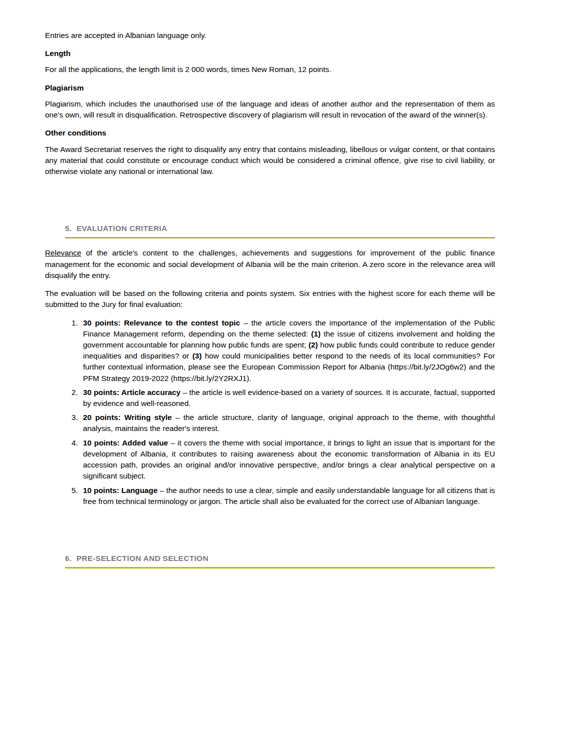Entries are accepted in Albanian language only.
Length
For all the applications, the length limit is 2 000 words, times New Roman, 12 points.
Plagiarism
Plagiarism, which includes the unauthorised use of the language and ideas of another author and the representation of them as one's own, will result in disqualification. Retrospective discovery of plagiarism will result in revocation of the award of the winner(s).
Other conditions
The Award Secretariat reserves the right to disqualify any entry that contains misleading, libellous or vulgar content, or that contains any material that could constitute or encourage conduct which would be considered a criminal offence, give rise to civil liability, or otherwise violate any national or international law.
5. EVALUATION CRITERIA
Relevance of the article's content to the challenges, achievements and suggestions for improvement of the public finance management for the economic and social development of Albania will be the main criterion. A zero score in the relevance area will disqualify the entry.
The evaluation will be based on the following criteria and points system. Six entries with the highest score for each theme will be submitted to the Jury for final evaluation:
30 points: Relevance to the contest topic – the article covers the importance of the implementation of the Public Finance Management reform, depending on the theme selected: (1) the issue of citizens involvement and holding the government accountable for planning how public funds are spent; (2) how public funds could contribute to reduce gender inequalities and disparities? or (3) how could municipalities better respond to the needs of its local communities? For further contextual information, please see the European Commission Report for Albania (https://bit.ly/2JOg6w2) and the PFM Strategy 2019-2022 (https://bit.ly/2Y2RXJ1).
30 points: Article accuracy – the article is well evidence-based on a variety of sources. It is accurate, factual, supported by evidence and well-reasoned.
20 points: Writing style – the article structure, clarity of language, original approach to the theme, with thoughtful analysis, maintains the reader's interest.
10 points: Added value – it covers the theme with social importance, it brings to light an issue that is important for the development of Albania, it contributes to raising awareness about the economic transformation of Albania in its EU accession path, provides an original and/or innovative perspective, and/or brings a clear analytical perspective on a significant subject.
10 points: Language – the author needs to use a clear, simple and easily understandable language for all citizens that is free from technical terminology or jargon. The article shall also be evaluated for the correct use of Albanian language.
6. PRE-SELECTION AND SELECTION